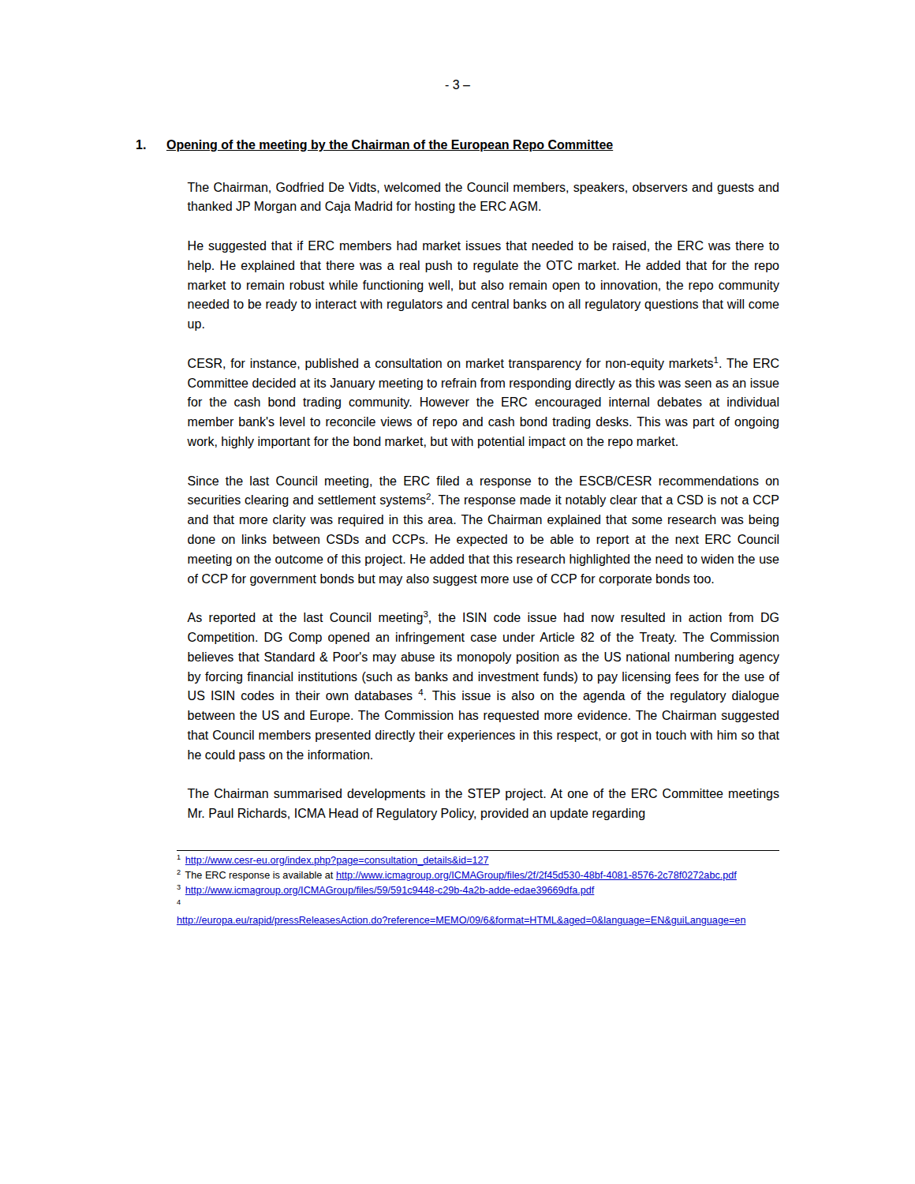- 3 –
1. Opening of the meeting by the Chairman of the European Repo Committee
The Chairman, Godfried De Vidts, welcomed the Council members, speakers, observers and guests and thanked JP Morgan and Caja Madrid for hosting the ERC AGM.
He suggested that if ERC members had market issues that needed to be raised, the ERC was there to help. He explained that there was a real push to regulate the OTC market. He added that for the repo market to remain robust while functioning well, but also remain open to innovation, the repo community needed to be ready to interact with regulators and central banks on all regulatory questions that will come up.
CESR, for instance, published a consultation on market transparency for non-equity markets1. The ERC Committee decided at its January meeting to refrain from responding directly as this was seen as an issue for the cash bond trading community. However the ERC encouraged internal debates at individual member bank's level to reconcile views of repo and cash bond trading desks. This was part of ongoing work, highly important for the bond market, but with potential impact on the repo market.
Since the last Council meeting, the ERC filed a response to the ESCB/CESR recommendations on securities clearing and settlement systems2. The response made it notably clear that a CSD is not a CCP and that more clarity was required in this area. The Chairman explained that some research was being done on links between CSDs and CCPs. He expected to be able to report at the next ERC Council meeting on the outcome of this project. He added that this research highlighted the need to widen the use of CCP for government bonds but may also suggest more use of CCP for corporate bonds too.
As reported at the last Council meeting3, the ISIN code issue had now resulted in action from DG Competition. DG Comp opened an infringement case under Article 82 of the Treaty. The Commission believes that Standard & Poor's may abuse its monopoly position as the US national numbering agency by forcing financial institutions (such as banks and investment funds) to pay licensing fees for the use of US ISIN codes in their own databases 4. This issue is also on the agenda of the regulatory dialogue between the US and Europe. The Commission has requested more evidence. The Chairman suggested that Council members presented directly their experiences in this respect, or got in touch with him so that he could pass on the information.
The Chairman summarised developments in the STEP project. At one of the ERC Committee meetings Mr. Paul Richards, ICMA Head of Regulatory Policy, provided an update regarding
1 http://www.cesr-eu.org/index.php?page=consultation_details&id=127
2 The ERC response is available at http://www.icmagroup.org/ICMAGroup/files/2f/2f45d530-48bf-4081-8576-2c78f0272abc.pdf
3 http://www.icmagroup.org/ICMAGroup/files/59/591c9448-c29b-4a2b-adde-edae39669dfa.pdf
4
http://europa.eu/rapid/pressReleasesAction.do?reference=MEMO/09/6&format=HTML&aged=0&language=EN&guiLanguage=en